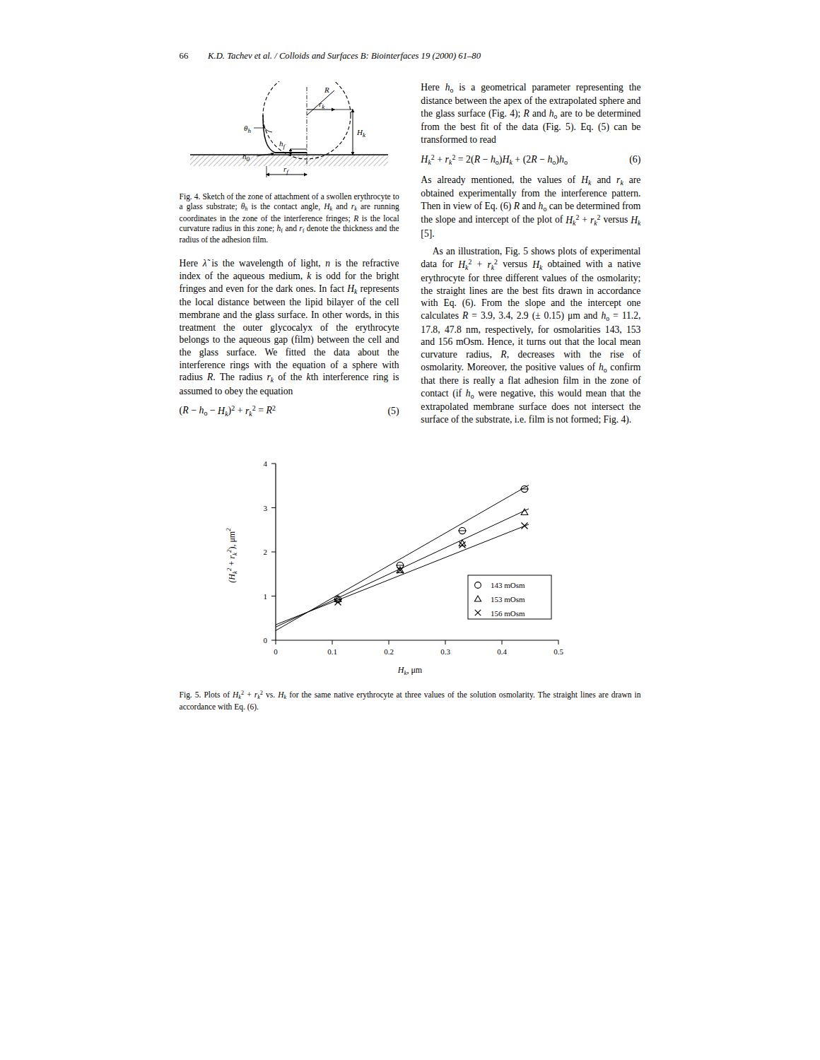66 K.D. Tachev et al. / Colloids and Surfaces B: Biointerfaces 19 (2000) 61–80
R rk Hk hf θh h0 rf
Fig. 4. Sketch of the zone of attachment of a swollen erythrocyte to a glass substrate; θh is the contact angle, Hk and rk are running coordinates in the zone of the interference fringes; R is the local curvature radius in this zone; hf and rf denote the thickness and the radius of the adhesion film.
Here λ̃ is the wavelength of light, n is the refractive index of the aqueous medium, k is odd for the bright fringes and even for the dark ones. In fact Hk represents the local distance between the lipid bilayer of the cell membrane and the glass surface. In other words, in this treatment the outer glycocalyx of the erythrocyte belongs to the aqueous gap (film) between the cell and the glass surface. We fitted the data about the interference rings with the equation of a sphere with radius R. The radius rk of the kth interference ring is assumed to obey the equation
(R − ho − Hk)2 + rk2 = R2 (5)
Here ho is a geometrical parameter representing the distance between the apex of the extrapolated sphere and the glass surface (Fig. 4); R and ho are to be determined from the best fit of the data (Fig. 5). Eq. (5) can be transformed to read
Hk2 + rk2 = 2(R − ho)Hk + (2R − ho)ho (6)
As already mentioned, the values of Hk and rk are obtained experimentally from the interference pattern. Then in view of Eq. (6) R and ho can be determined from the slope and intercept of the plot of Hk2 + rk2 versus Hk [5].
As an illustration, Fig. 5 shows plots of experimental data for Hk2 + rk2 versus Hk obtained with a native erythrocyte for three different values of the osmolarity; the straight lines are the best fits drawn in accordance with Eq. (6). From the slope and the intercept one calculates R = 3.9, 3.4, 2.9 (± 0.15) μm and ho = 11.2, 17.8, 47.8 nm, respectively, for osmolarities 143, 153 and 156 mOsm. Hence, it turns out that the local mean curvature radius, R, decreases with the rise of osmolarity. Moreover, the positive values of ho confirm that there is really a flat adhesion film in the zone of contact (if ho were negative, this would mean that the extrapolated membrane surface does not intersect the surface of the substrate, i.e. film is not formed; Fig. 4).
0 1 2 3 4 0 0.1 0.2 0.3 0.4 0.5 Hk, μm (Hk2 + rk2), μm2 143 mOsm 153 mOsm 156 mOsm
Fig. 5. Plots of Hk2 + rk2 vs. Hk for the same native erythrocyte at three values of the solution osmolarity. The straight lines are drawn in accordance with Eq. (6).